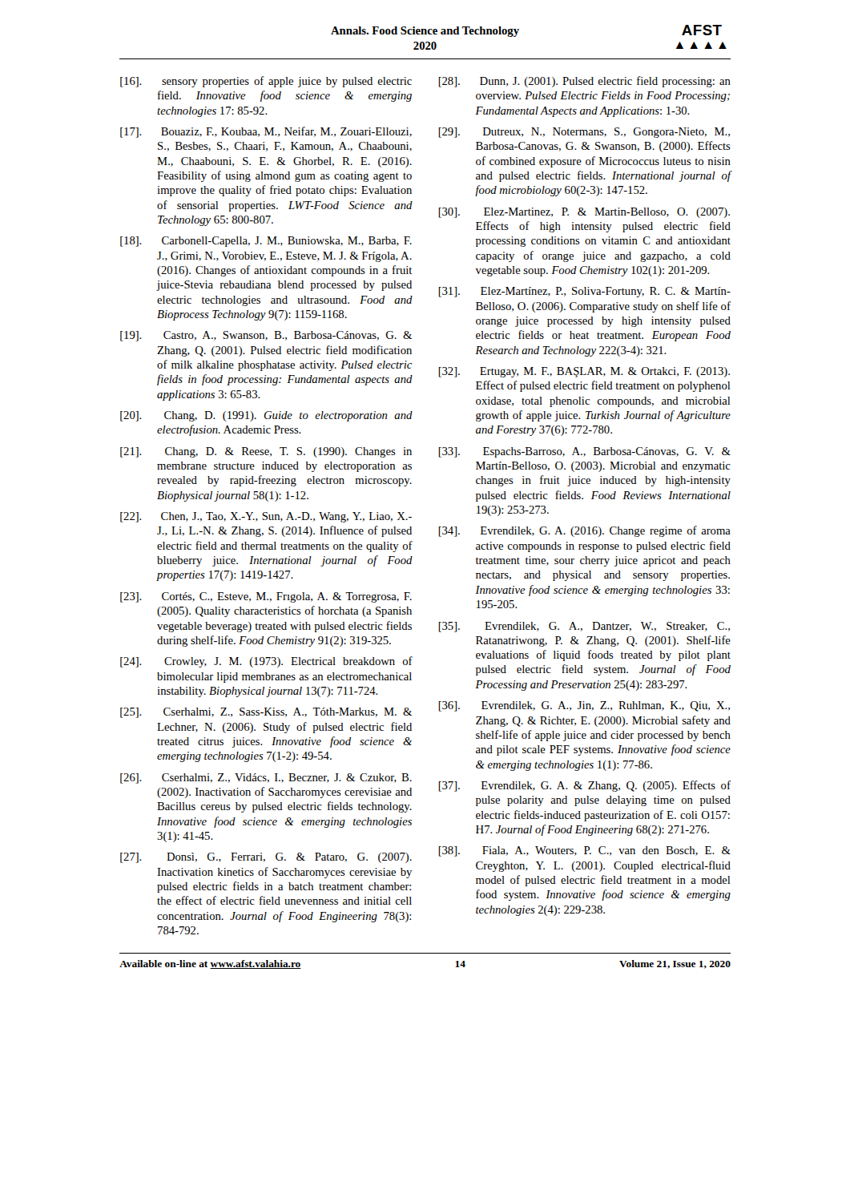Annals. Food Science and Technology
2020
AFST
▲▲▲▲
[16]. sensory properties of apple juice by pulsed electric field. Innovative food science & emerging technologies 17: 85-92.
[17]. Bouaziz, F., Koubaa, M., Neifar, M., Zouari-Ellouzi, S., Besbes, S., Chaari, F., Kamoun, A., Chaabouni, M., Chaabouni, S. E. & Ghorbel, R. E. (2016). Feasibility of using almond gum as coating agent to improve the quality of fried potato chips: Evaluation of sensorial properties. LWT-Food Science and Technology 65: 800-807.
[18]. Carbonell-Capella, J. M., Buniowska, M., Barba, F. J., Grimi, N., Vorobiev, E., Esteve, M. J. & Frígola, A. (2016). Changes of antioxidant compounds in a fruit juice-Stevia rebaudiana blend processed by pulsed electric technologies and ultrasound. Food and Bioprocess Technology 9(7): 1159-1168.
[19]. Castro, A., Swanson, B., Barbosa-Cánovas, G. & Zhang, Q. (2001). Pulsed electric field modification of milk alkaline phosphatase activity. Pulsed electric fields in food processing: Fundamental aspects and applications 3: 65-83.
[20]. Chang, D. (1991). Guide to electroporation and electrofusion. Academic Press.
[21]. Chang, D. & Reese, T. S. (1990). Changes in membrane structure induced by electroporation as revealed by rapid-freezing electron microscopy. Biophysical journal 58(1): 1-12.
[22]. Chen, J., Tao, X.-Y., Sun, A.-D., Wang, Y., Liao, X.-J., Li, L.-N. & Zhang, S. (2014). Influence of pulsed electric field and thermal treatments on the quality of blueberry juice. International journal of Food properties 17(7): 1419-1427.
[23]. Cortés, C., Esteve, M., Frıgola, A. & Torregrosa, F. (2005). Quality characteristics of horchata (a Spanish vegetable beverage) treated with pulsed electric fields during shelf-life. Food Chemistry 91(2): 319-325.
[24]. Crowley, J. M. (1973). Electrical breakdown of bimolecular lipid membranes as an electromechanical instability. Biophysical journal 13(7): 711-724.
[25]. Cserhalmi, Z., Sass-Kiss, A., Tóth-Markus, M. & Lechner, N. (2006). Study of pulsed electric field treated citrus juices. Innovative food science & emerging technologies 7(1-2): 49-54.
[26]. Cserhalmi, Z., Vidács, I., Beczner, J. & Czukor, B. (2002). Inactivation of Saccharomyces cerevisiae and Bacillus cereus by pulsed electric fields technology. Innovative food science & emerging technologies 3(1): 41-45.
[27]. Donsì, G., Ferrari, G. & Pataro, G. (2007). Inactivation kinetics of Saccharomyces cerevisiae by pulsed electric fields in a batch treatment chamber: the effect of electric field unevenness and initial cell concentration. Journal of Food Engineering 78(3): 784-792.
[28]. Dunn, J. (2001). Pulsed electric field processing: an overview. Pulsed Electric Fields in Food Processing; Fundamental Aspects and Applications: 1-30.
[29]. Dutreux, N., Notermans, S., Gongora-Nieto, M., Barbosa-Canovas, G. & Swanson, B. (2000). Effects of combined exposure of Micrococcus luteus to nisin and pulsed electric fields. International journal of food microbiology 60(2-3): 147-152.
[30]. Elez-Martinez, P. & Martin-Belloso, O. (2007). Effects of high intensity pulsed electric field processing conditions on vitamin C and antioxidant capacity of orange juice and gazpacho, a cold vegetable soup. Food Chemistry 102(1): 201-209.
[31]. Elez-Martínez, P., Soliva-Fortuny, R. C. & Martín-Belloso, O. (2006). Comparative study on shelf life of orange juice processed by high intensity pulsed electric fields or heat treatment. European Food Research and Technology 222(3-4): 321.
[32]. Ertugay, M. F., BAŞLAR, M. & Ortakci, F. (2013). Effect of pulsed electric field treatment on polyphenol oxidase, total phenolic compounds, and microbial growth of apple juice. Turkish Journal of Agriculture and Forestry 37(6): 772-780.
[33]. Espachs-Barroso, A., Barbosa-Cánovas, G. V. & Martín-Belloso, O. (2003). Microbial and enzymatic changes in fruit juice induced by high-intensity pulsed electric fields. Food Reviews International 19(3): 253-273.
[34]. Evrendilek, G. A. (2016). Change regime of aroma active compounds in response to pulsed electric field treatment time, sour cherry juice apricot and peach nectars, and physical and sensory properties. Innovative food science & emerging technologies 33: 195-205.
[35]. Evrendilek, G. A., Dantzer, W., Streaker, C., Ratanatriwong, P. & Zhang, Q. (2001). Shelf-life evaluations of liquid foods treated by pilot plant pulsed electric field system. Journal of Food Processing and Preservation 25(4): 283-297.
[36]. Evrendilek, G. A., Jin, Z., Ruhlman, K., Qiu, X., Zhang, Q. & Richter, E. (2000). Microbial safety and shelf-life of apple juice and cider processed by bench and pilot scale PEF systems. Innovative food science & emerging technologies 1(1): 77-86.
[37]. Evrendilek, G. A. & Zhang, Q. (2005). Effects of pulse polarity and pulse delaying time on pulsed electric fields-induced pasteurization of E. coli O157: H7. Journal of Food Engineering 68(2): 271-276.
[38]. Fiala, A., Wouters, P. C., van den Bosch, E. & Creyghton, Y. L. (2001). Coupled electrical-fluid model of pulsed electric field treatment in a model food system. Innovative food science & emerging technologies 2(4): 229-238.
Available on-line at www.afst.valahia.ro 14 Volume 21, Issue 1, 2020